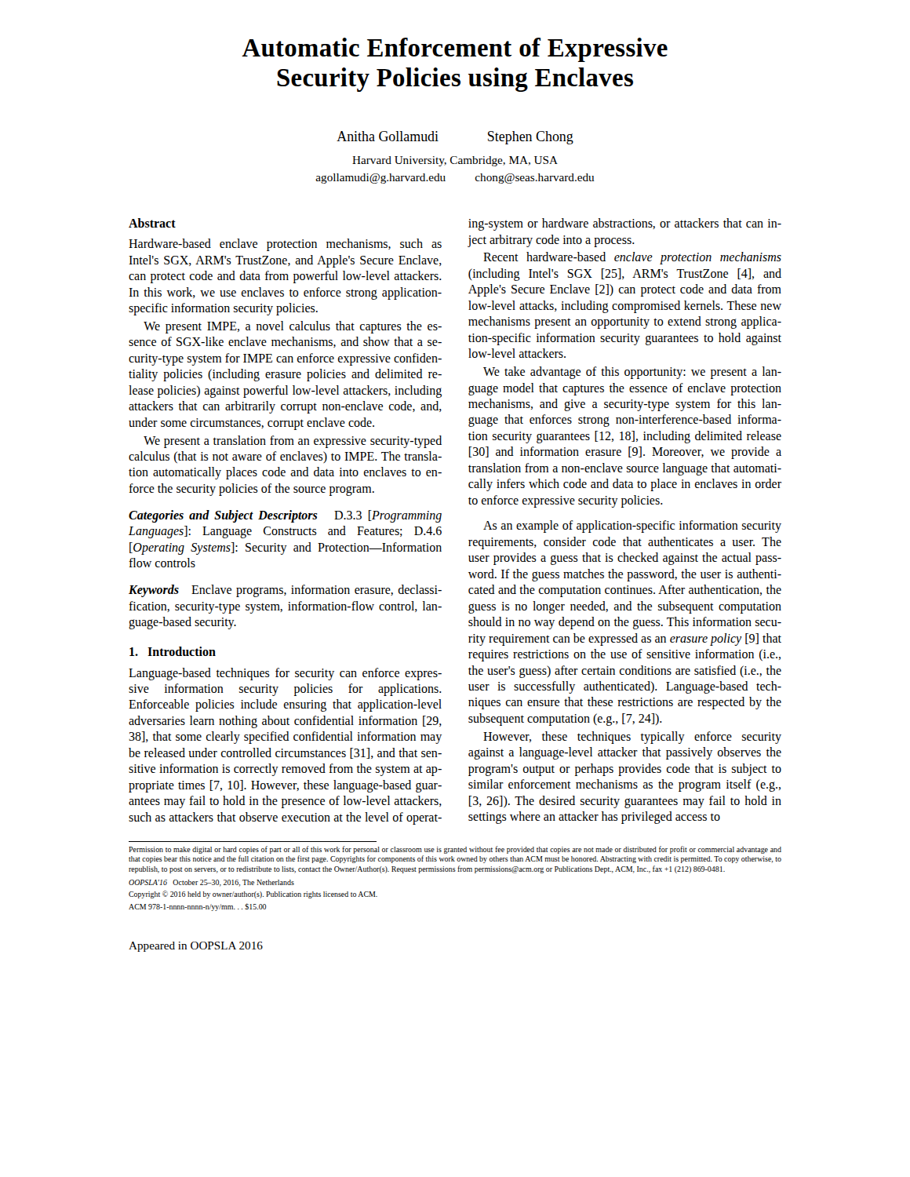Automatic Enforcement of Expressive
Security Policies using Enclaves
Anitha Gollamudi Stephen Chong
Harvard University, Cambridge, MA, USA
agollamudi@g.harvard.edu chong@seas.harvard.edu
Abstract
Hardware-based enclave protection mechanisms, such as Intel's SGX, ARM's TrustZone, and Apple's Secure Enclave, can protect code and data from powerful low-level attackers. In this work, we use enclaves to enforce strong application-specific information security policies.
We present IMPE, a novel calculus that captures the essence of SGX-like enclave mechanisms, and show that a security-type system for IMPE can enforce expressive confidentiality policies (including erasure policies and delimited release policies) against powerful low-level attackers, including attackers that can arbitrarily corrupt non-enclave code, and, under some circumstances, corrupt enclave code.
We present a translation from an expressive security-typed calculus (that is not aware of enclaves) to IMPE. The translation automatically places code and data into enclaves to enforce the security policies of the source program.
Categories and Subject Descriptors D.3.3 [Programming Languages]: Language Constructs and Features; D.4.6 [Operating Systems]: Security and Protection—Information flow controls
Keywords Enclave programs, information erasure, declassification, security-type system, information-flow control, language-based security.
1. Introduction
Language-based techniques for security can enforce expressive information security policies for applications. Enforceable policies include ensuring that application-level adversaries learn nothing about confidential information [29, 38], that some clearly specified confidential information may be released under controlled circumstances [31], and that sensitive information is correctly removed from the system at appropriate times [7, 10]. However, these language-based guarantees may fail to hold in the presence of low-level attackers, such as attackers that observe execution at the level of operating-system or hardware abstractions, or attackers that can inject arbitrary code into a process.
Recent hardware-based enclave protection mechanisms (including Intel's SGX [25], ARM's TrustZone [4], and Apple's Secure Enclave [2]) can protect code and data from low-level attacks, including compromised kernels. These new mechanisms present an opportunity to extend strong application-specific information security guarantees to hold against low-level attackers.
We take advantage of this opportunity: we present a language model that captures the essence of enclave protection mechanisms, and give a security-type system for this language that enforces strong non-interference-based information security guarantees [12, 18], including delimited release [30] and information erasure [9]. Moreover, we provide a translation from a non-enclave source language that automatically infers which code and data to place in enclaves in order to enforce expressive security policies.
As an example of application-specific information security requirements, consider code that authenticates a user. The user provides a guess that is checked against the actual password. If the guess matches the password, the user is authenticated and the computation continues. After authentication, the guess is no longer needed, and the subsequent computation should in no way depend on the guess. This information security requirement can be expressed as an erasure policy [9] that requires restrictions on the use of sensitive information (i.e., the user's guess) after certain conditions are satisfied (i.e., the user is successfully authenticated). Language-based techniques can ensure that these restrictions are respected by the subsequent computation (e.g., [7, 24]).
However, these techniques typically enforce security against a language-level attacker that passively observes the program's output or perhaps provides code that is subject to similar enforcement mechanisms as the program itself (e.g., [3, 26]). The desired security guarantees may fail to hold in settings where an attacker has privileged access to
Permission to make digital or hard copies of part or all of this work for personal or classroom use is granted without fee provided that copies are not made or distributed for profit or commercial advantage and that copies bear this notice and the full citation on the first page. Copyrights for components of this work owned by others than ACM must be honored. Abstracting with credit is permitted. To copy otherwise, to republish, to post on servers, or to redistribute to lists, contact the Owner/Author(s). Request permissions from permissions@acm.org or Publications Dept., ACM, Inc., fax +1 (212) 869-0481.
OOPSLA'16 October 25–30, 2016, The Netherlands
Copyright © 2016 held by owner/author(s). Publication rights licensed to ACM.
ACM 978-1-nnnn-nnnn-n/yy/mm. . . $15.00
Appeared in OOPSLA 2016